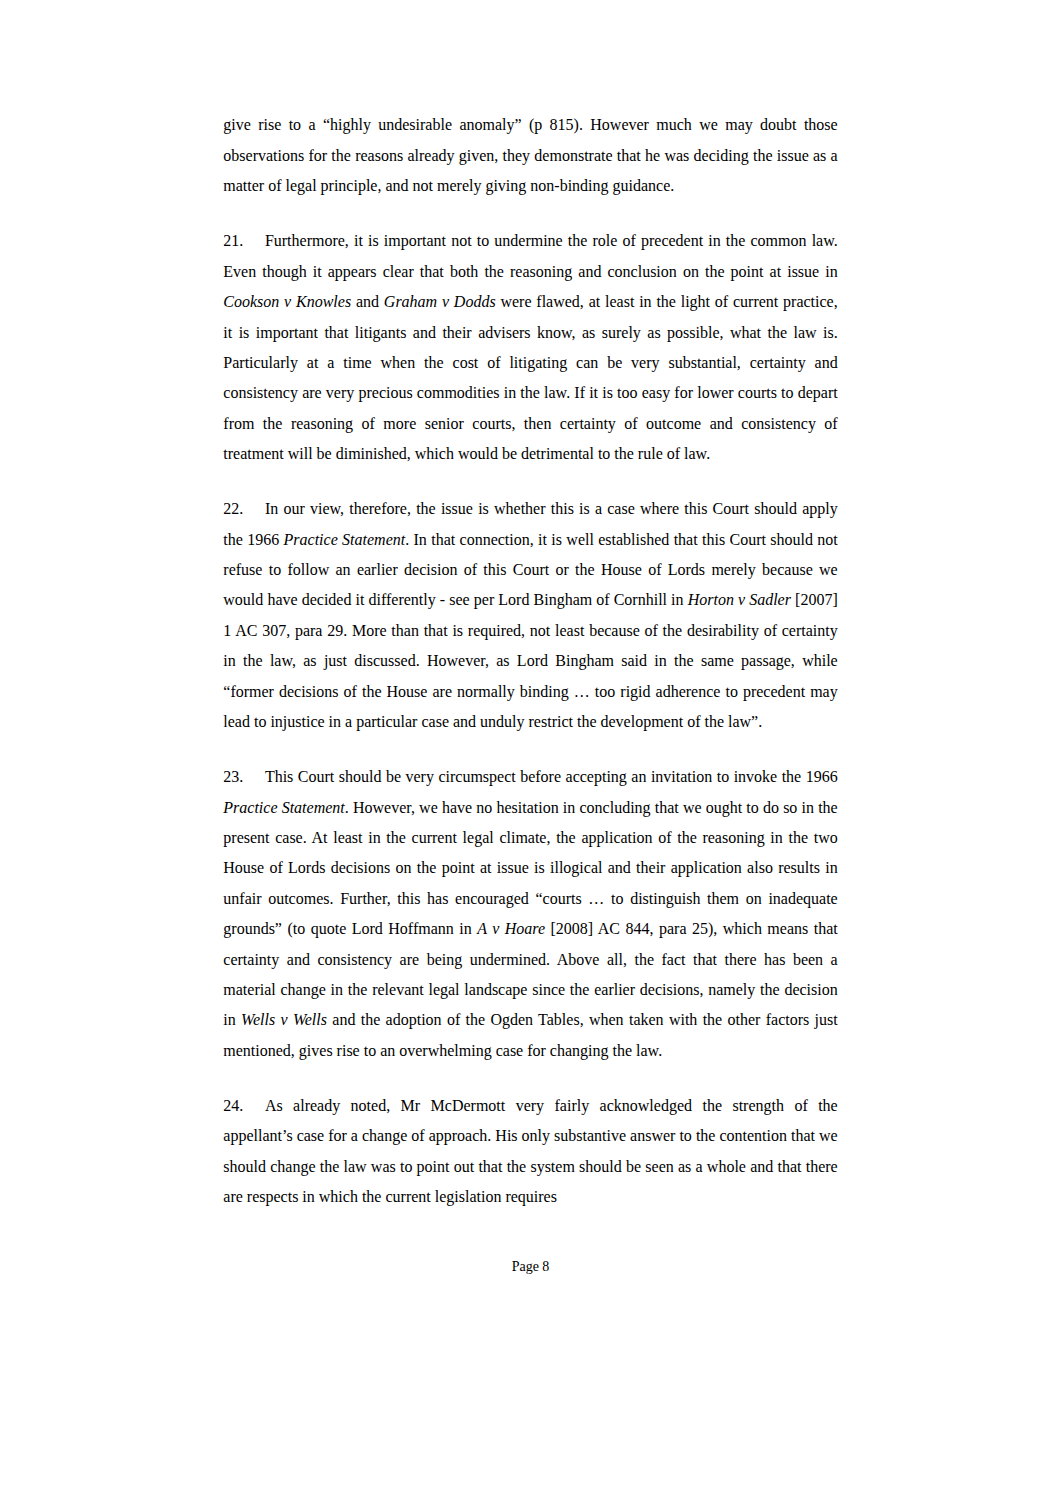give rise to a “highly undesirable anomaly” (p 815). However much we may doubt those observations for the reasons already given, they demonstrate that he was deciding the issue as a matter of legal principle, and not merely giving non-binding guidance.
21. Furthermore, it is important not to undermine the role of precedent in the common law. Even though it appears clear that both the reasoning and conclusion on the point at issue in Cookson v Knowles and Graham v Dodds were flawed, at least in the light of current practice, it is important that litigants and their advisers know, as surely as possible, what the law is. Particularly at a time when the cost of litigating can be very substantial, certainty and consistency are very precious commodities in the law. If it is too easy for lower courts to depart from the reasoning of more senior courts, then certainty of outcome and consistency of treatment will be diminished, which would be detrimental to the rule of law.
22. In our view, therefore, the issue is whether this is a case where this Court should apply the 1966 Practice Statement. In that connection, it is well established that this Court should not refuse to follow an earlier decision of this Court or the House of Lords merely because we would have decided it differently - see per Lord Bingham of Cornhill in Horton v Sadler [2007] 1 AC 307, para 29. More than that is required, not least because of the desirability of certainty in the law, as just discussed. However, as Lord Bingham said in the same passage, while “former decisions of the House are normally binding … too rigid adherence to precedent may lead to injustice in a particular case and unduly restrict the development of the law”.
23. This Court should be very circumspect before accepting an invitation to invoke the 1966 Practice Statement. However, we have no hesitation in concluding that we ought to do so in the present case. At least in the current legal climate, the application of the reasoning in the two House of Lords decisions on the point at issue is illogical and their application also results in unfair outcomes. Further, this has encouraged “courts … to distinguish them on inadequate grounds” (to quote Lord Hoffmann in A v Hoare [2008] AC 844, para 25), which means that certainty and consistency are being undermined. Above all, the fact that there has been a material change in the relevant legal landscape since the earlier decisions, namely the decision in Wells v Wells and the adoption of the Ogden Tables, when taken with the other factors just mentioned, gives rise to an overwhelming case for changing the law.
24. As already noted, Mr McDermott very fairly acknowledged the strength of the appellant’s case for a change of approach. His only substantive answer to the contention that we should change the law was to point out that the system should be seen as a whole and that there are respects in which the current legislation requires
Page 8